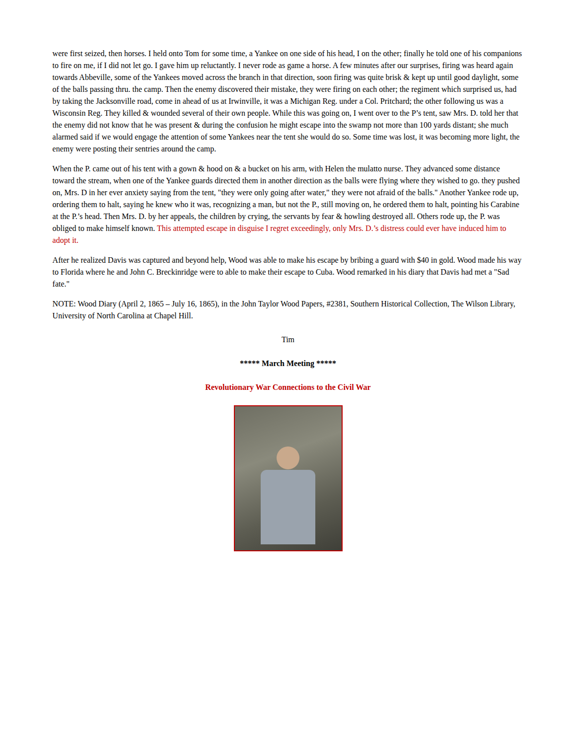were first seized, then horses. I held onto Tom for some time, a Yankee on one side of his head, I on the other; finally he told one of his companions to fire on me, if I did not let go. I gave him up reluctantly. I never rode as game a horse. A few minutes after our surprises, firing was heard again towards Abbeville, some of the Yankees moved across the branch in that direction, soon firing was quite brisk & kept up until good daylight, some of the balls passing thru. the camp. Then the enemy discovered their mistake, they were firing on each other; the regiment which surprised us, had by taking the Jacksonville road, come in ahead of us at Irwinville, it was a Michigan Reg. under a Col. Pritchard; the other following us was a Wisconsin Reg. They killed & wounded several of their own people. While this was going on, I went over to the P’s tent, saw Mrs. D. told her that the enemy did not know that he was present & during the confusion he might escape into the swamp not more than 100 yards distant; she much alarmed said if we would engage the attention of some Yankees near the tent she would do so. Some time was lost, it was becoming more light, the enemy were posting their sentries around the camp.
When the P. came out of his tent with a gown & hood on & a bucket on his arm, with Helen the mulatto nurse. They advanced some distance toward the stream, when one of the Yankee guards directed them in another direction as the balls were flying where they wished to go. they pushed on, Mrs. D in her ever anxiety saying from the tent, "they were only going after water," they were not afraid of the balls." Another Yankee rode up, ordering them to halt, saying he knew who it was, recognizing a man, but not the P., still moving on, he ordered them to halt, pointing his Carabine at the P.’s head. Then Mrs. D. by her appeals, the children by crying, the servants by fear & howling destroyed all. Others rode up, the P. was obliged to make himself known. This attempted escape in disguise I regret exceedingly, only Mrs. D.’s distress could ever have induced him to adopt it.
After he realized Davis was captured and beyond help, Wood was able to make his escape by bribing a guard with $40 in gold. Wood made his way to Florida where he and John C. Breckinridge were to able to make their escape to Cuba. Wood remarked in his diary that Davis had met a "Sad fate."
NOTE: Wood Diary (April 2, 1865 – July 16, 1865), in the John Taylor Wood Papers, #2381, Southern Historical Collection, The Wilson Library, University of North Carolina at Chapel Hill.
Tim
***** March Meeting *****
Revolutionary War Connections to the Civil War